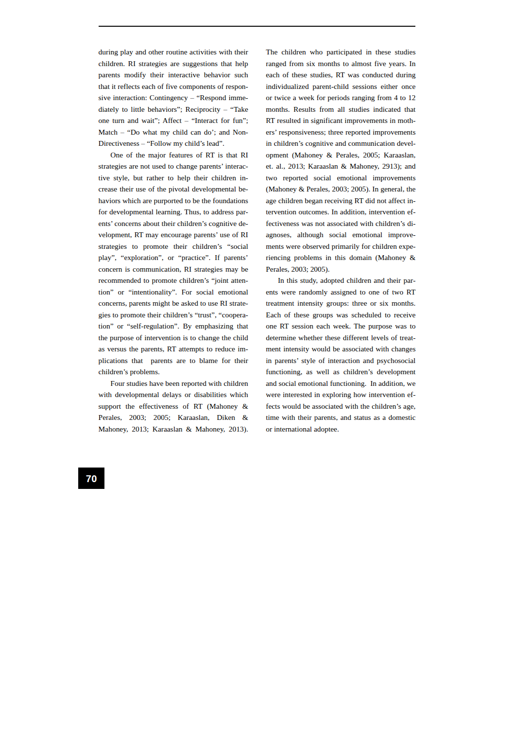during play and other routine activities with their children. RI strategies are suggestions that help parents modify their interactive behavior such that it reflects each of five components of responsive interaction: Contingency – “Respond immediately to little behaviors”; Reciprocity – “Take one turn and wait”; Affect – “Interact for fun”; Match – “Do what my child can do’; and Non-Directiveness – “Follow my child’s lead”.
One of the major features of RT is that RI strategies are not used to change parents’ interactive style, but rather to help their children increase their use of the pivotal developmental behaviors which are purported to be the foundations for developmental learning. Thus, to address parents’ concerns about their children’s cognitive development, RT may encourage parents’ use of RI strategies to promote their children’s “social play”, “exploration”, or “practice”. If parents’ concern is communication, RI strategies may be recommended to promote children’s “joint attention” or “intentionality”. For social emotional concerns, parents might be asked to use RI strategies to promote their children’s “trust”, “cooperation” or “self-regulation”. By emphasizing that the purpose of intervention is to change the child as versus the parents, RT attempts to reduce implications that parents are to blame for their children’s problems.
Four studies have been reported with children with developmental delays or disabilities which support the effectiveness of RT (Mahoney & Perales, 2003; 2005; Karaaslan, Diken & Mahoney, 2013; Karaaslan & Mahoney, 2013). The children who participated in these studies ranged from six months to almost five years. In each of these studies, RT was conducted during individualized parent-child sessions either once or twice a week for periods ranging from 4 to 12 months. Results from all studies indicated that RT resulted in significant improvements in mothers’ responsiveness; three reported improvements in children’s cognitive and communication development (Mahoney & Perales, 2005; Karaaslan, et. al., 2013; Karaaslan & Mahoney, 2913); and two reported social emotional improvements (Mahoney & Perales, 2003; 2005). In general, the age children began receiving RT did not affect intervention outcomes. In addition, intervention effectiveness was not associated with children’s diagnoses, although social emotional improvements were observed primarily for children experiencing problems in this domain (Mahoney & Perales, 2003; 2005).
In this study, adopted children and their parents were randomly assigned to one of two RT treatment intensity groups: three or six months. Each of these groups was scheduled to receive one RT session each week. The purpose was to determine whether these different levels of treatment intensity would be associated with changes in parents’ style of interaction and psychosocial functioning, as well as children’s development and social emotional functioning. In addition, we were interested in exploring how intervention effects would be associated with the children’s age, time with their parents, and status as a domestic or international adoptee.
70